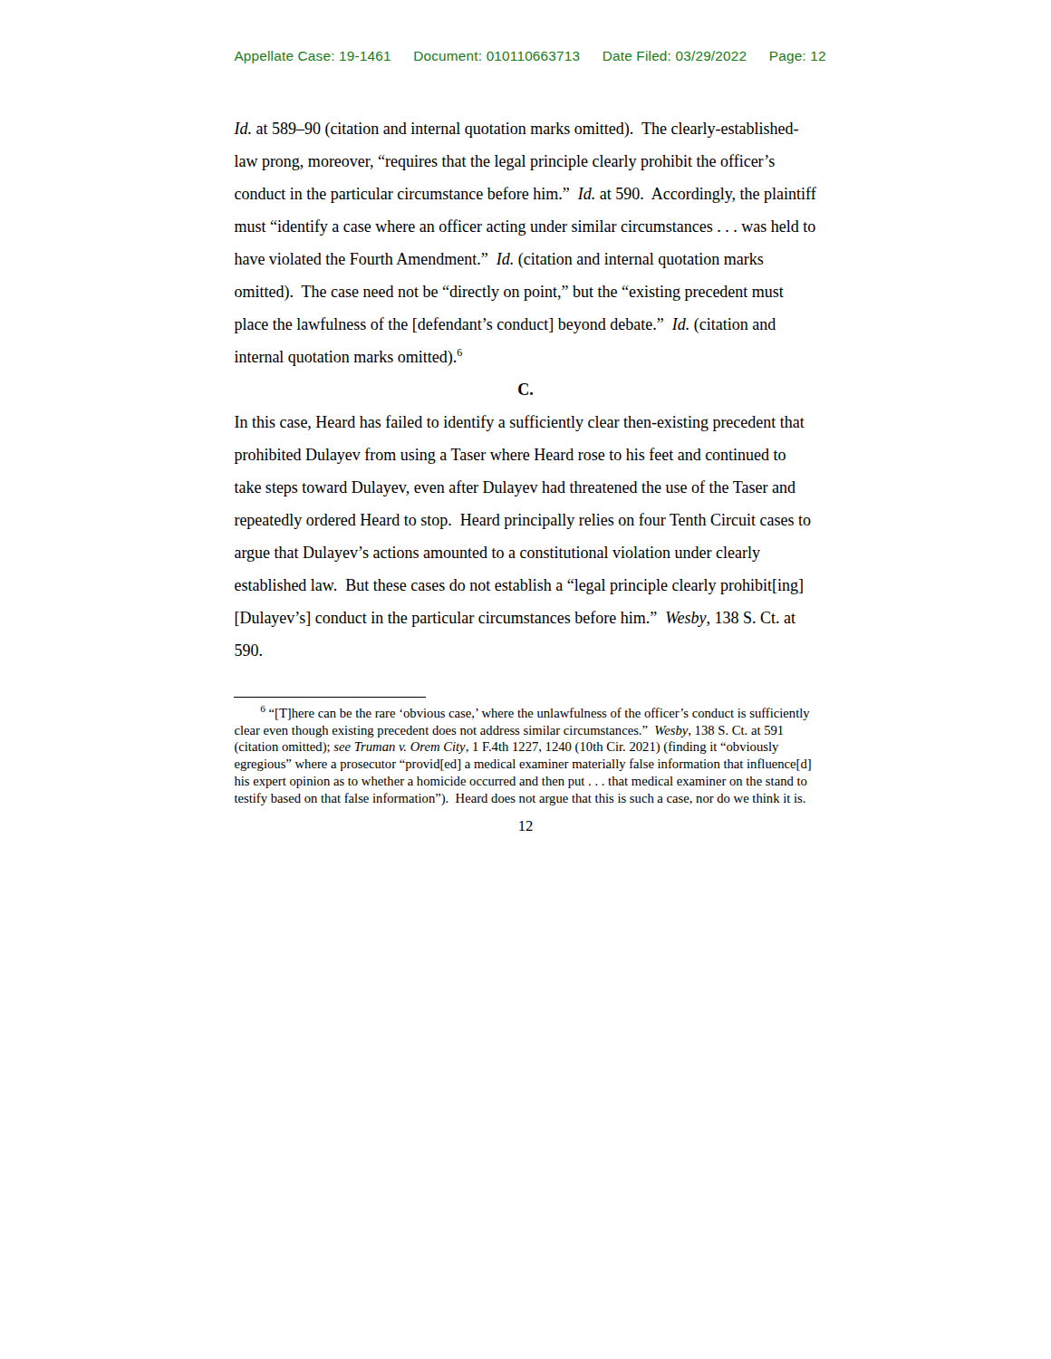Appellate Case: 19-1461 Document: 010110663713 Date Filed: 03/29/2022 Page: 12
Id. at 589–90 (citation and internal quotation marks omitted). The clearly-established-law prong, moreover, “requires that the legal principle clearly prohibit the officer’s conduct in the particular circumstance before him.” Id. at 590. Accordingly, the plaintiff must “identify a case where an officer acting under similar circumstances . . . was held to have violated the Fourth Amendment.” Id. (citation and internal quotation marks omitted). The case need not be “directly on point,” but the “existing precedent must place the lawfulness of the [defendant’s conduct] beyond debate.” Id. (citation and internal quotation marks omitted).6
C.
In this case, Heard has failed to identify a sufficiently clear then-existing precedent that prohibited Dulayev from using a Taser where Heard rose to his feet and continued to take steps toward Dulayev, even after Dulayev had threatened the use of the Taser and repeatedly ordered Heard to stop. Heard principally relies on four Tenth Circuit cases to argue that Dulayev’s actions amounted to a constitutional violation under clearly established law. But these cases do not establish a “legal principle clearly prohibit[ing] [Dulayev’s] conduct in the particular circumstances before him.” Wesby, 138 S. Ct. at 590.
6 “[T]here can be the rare ‘obvious case,’ where the unlawfulness of the officer’s conduct is sufficiently clear even though existing precedent does not address similar circumstances.” Wesby, 138 S. Ct. at 591 (citation omitted); see Truman v. Orem City, 1 F.4th 1227, 1240 (10th Cir. 2021) (finding it “obviously egregious” where a prosecutor “provid[ed] a medical examiner materially false information that influence[d] his expert opinion as to whether a homicide occurred and then put . . . that medical examiner on the stand to testify based on that false information”). Heard does not argue that this is such a case, nor do we think it is.
12